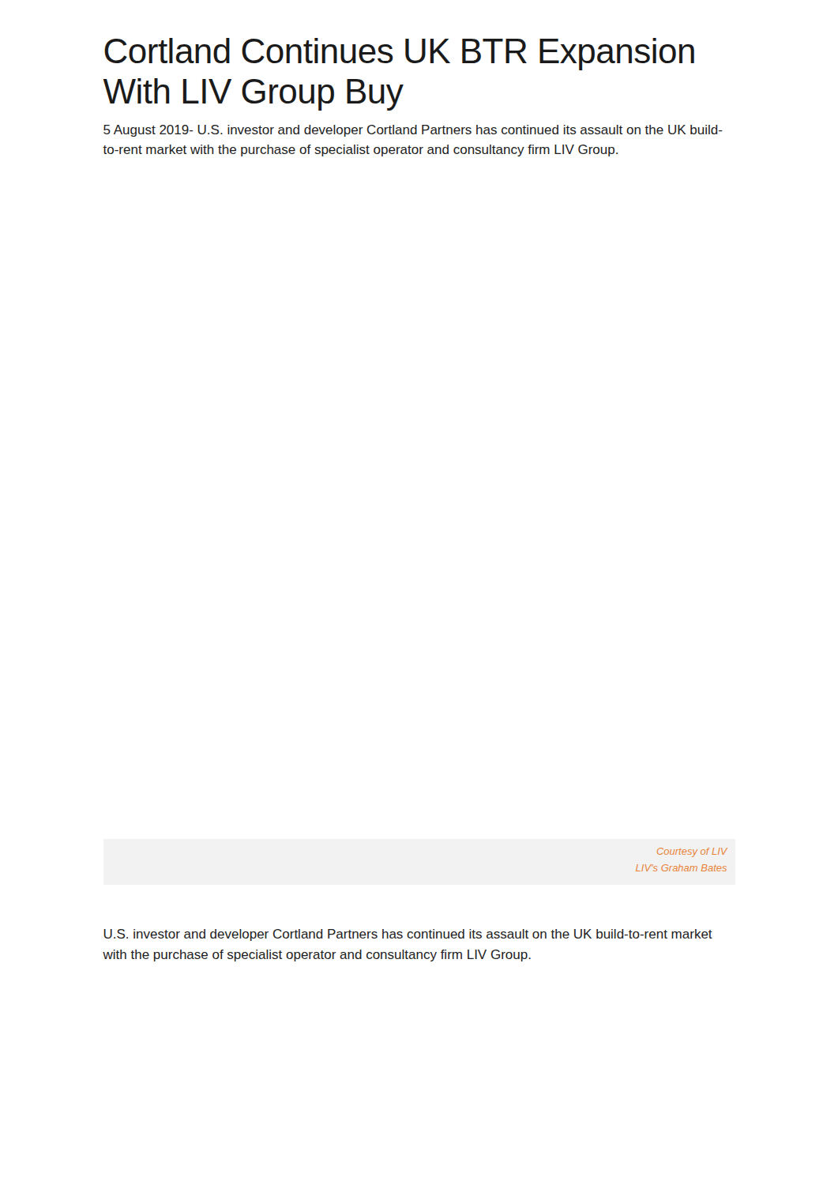Cortland Continues UK BTR Expansion With LIV Group Buy
5 August 2019- U.S. investor and developer Cortland Partners has continued its assault on the UK build-to-rent market with the purchase of specialist operator and consultancy firm LIV Group.
Courtesy of LIV
LIV's Graham Bates
U.S. investor and developer Cortland Partners has continued its assault on the UK build-to-rent market with the purchase of specialist operator and consultancy firm LIV Group.